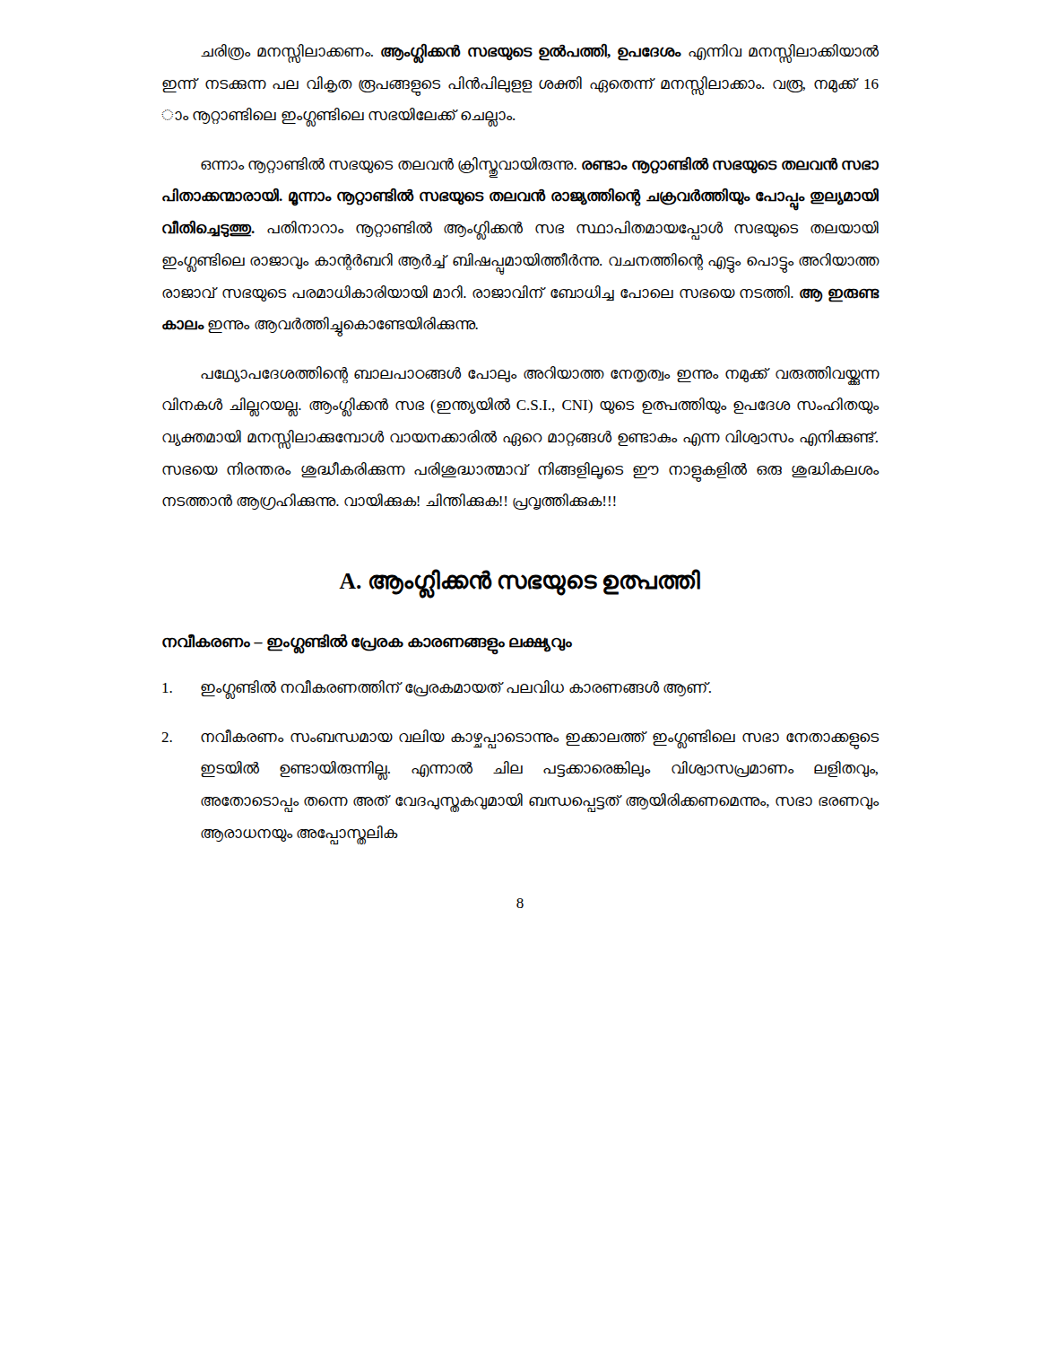ചരിത്രം മനസ്സിലാക്കണം. ആംഗ്ലിക്കൻ സഭയുടെ ഉൽപത്തി, ഉപദേശം എന്നിവ മനസ്സിലാക്കിയാൽ ഇന്ന് നടക്കുന്ന പല വികൃത രൂപങ്ങളുടെ പിൻപിലുളള ശക്തി ഏതെന്ന് മനസ്സിലാക്കാം. വരൂ, നമുക്ക് 16 ാം നൂറ്റാണ്ടിലെ ഇംഗ്ലണ്ടിലെ സഭയിലേക്ക് ചെല്ലാം.
ഒന്നാം നൂറ്റാണ്ടിൽ സഭയുടെ തലവൻ ക്രിസ്തുവായിരുന്നു. രണ്ടാം നൂറ്റാണ്ടിൽ സഭയുടെ തലവൻ സഭാ പിതാക്കന്മാരായി. മൂന്നാം നൂറ്റാണ്ടിൽ സഭയുടെ തലവൻ രാജ്യത്തിന്റെ ചക്രവർത്തിയും പോപ്പും തുല്യമായി വീതിച്ചെടുത്തു. പതിനാറാം നൂറ്റാണ്ടിൽ ആംഗ്ലിക്കൻ സഭ സ്ഥാപിതമായപ്പോൾ സഭയുടെ തലയായി ഇംഗ്ലണ്ടിലെ രാജാവും കാന്റർബറി ആർച്ച് ബിഷപ്പുമായിത്തീർന്നു. വചനത്തിന്റെ എട്ടും പൊട്ടും അറിയാത്ത രാജാവ് സഭയുടെ പരമാധികാരിയായി മാറി. രാജാവിന് ബോധിച്ച പോലെ സഭയെ നടത്തി. ആ ഇരുണ്ട കാലം ഇന്നും ആവർത്തിച്ചുകൊണ്ടേയിരിക്കുന്നു.
പഥ്യോപദേശത്തിന്റെ ബാലപാഠങ്ങൾ പോലും അറിയാത്ത നേതൃത്വം ഇന്നും നമുക്ക് വരുത്തിവയ്ക്കുന്ന വിനകൾ ചില്ലറയല്ല. ആംഗ്ലിക്കൻ സഭ (ഇന്ത്യയിൽ C.S.I., CNI) യുടെ ഉത്പത്തിയും ഉപദേശ സംഹിതയും വ്യക്തമായി മനസ്സിലാക്കുമ്പോൾ വായനക്കാരിൽ ഏറെ മാറ്റങ്ങൾ ഉണ്ടാകും എന്ന വിശ്വാസം എനിക്കുണ്ട്. സഭയെ നിരന്തരം ശുദ്ധീകരിക്കുന്ന പരിശുദ്ധാത്മാവ് നിങ്ങളിലൂടെ ഈ നാളുകളിൽ ഒരു ശുദ്ധികലശം നടത്താൻ ആഗ്രഹിക്കുന്നു. വായിക്കുക! ചിന്തിക്കുക!! പ്രവൃത്തിക്കുക!!!
A. ആംഗ്ലിക്കൻ സഭയുടെ ഉത്പത്തി
നവീകരണം – ഇംഗ്ലണ്ടിൽ പ്രേരക കാരണങ്ങളും ലക്ഷ്യവും
ഇംഗ്ലണ്ടിൽ നവീകരണത്തിന് പ്രേരകമായത് പലവിധ കാരണങ്ങൾ ആണ്.
നവീകരണം സംബന്ധമായ വലിയ കാഴ്ചപ്പാടൊന്നും ഇക്കാലത്ത് ഇംഗ്ലണ്ടിലെ സഭാ നേതാക്കളുടെ ഇടയിൽ ഉണ്ടായിരുന്നില്ല. എന്നാൽ ചില പട്ടക്കാരെങ്കിലും വിശ്വാസപ്രമാണം ലളിതവും, അതോടൊപ്പം തന്നെ അത് വേദപുസ്തകവുമായി ബന്ധപ്പെട്ടത് ആയിരിക്കണമെന്നും, സഭാ ഭരണവും ആരാധനയും അപ്പോസ്തലിക
8